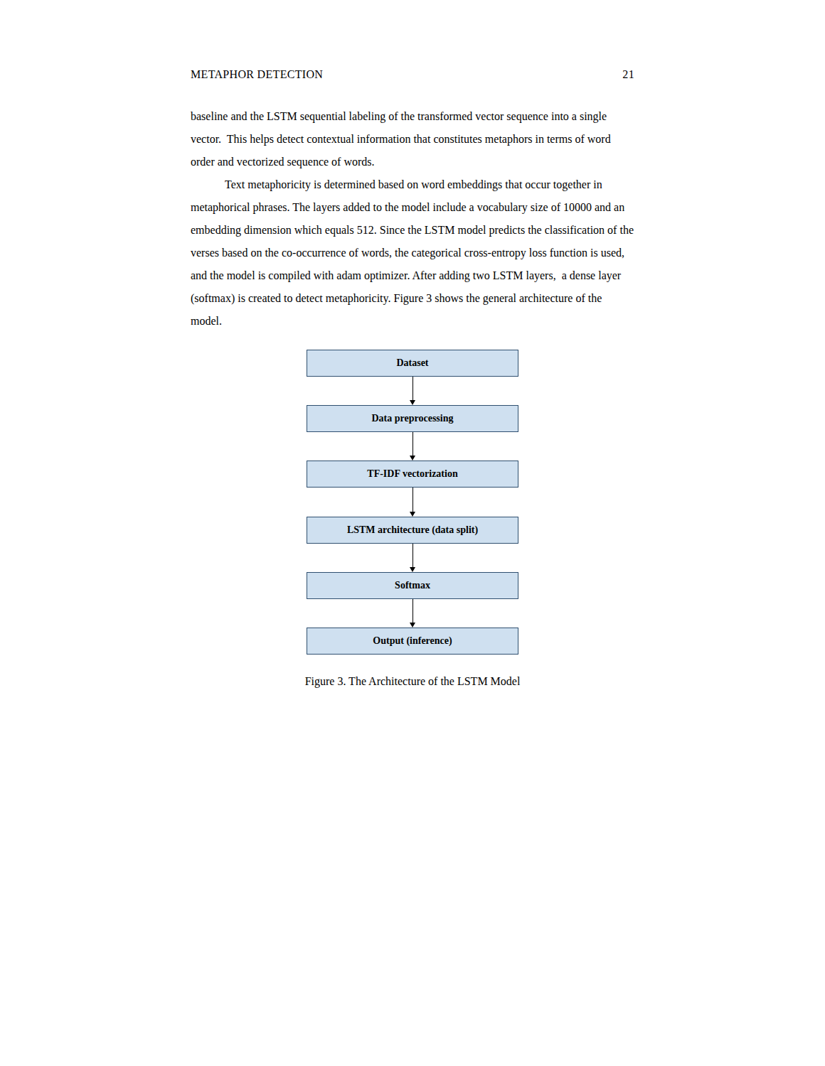Metaphor Detection 21
baseline and the LSTM sequential labeling of the transformed vector sequence into a single vector. This helps detect contextual information that constitutes metaphors in terms of word order and vectorized sequence of words.
Text metaphoricity is determined based on word embeddings that occur together in metaphorical phrases. The layers added to the model include a vocabulary size of 10000 and an embedding dimension which equals 512. Since the LSTM model predicts the classification of the verses based on the co-occurrence of words, the categorical cross-entropy loss function is used, and the model is compiled with adam optimizer. After adding two LSTM layers, a dense layer (softmax) is created to detect metaphoricity. Figure 3 shows the general architecture of the model.
Dataset
Data preprocessing
TF-IDF vectorization
LSTM architecture (data split)
Softmax
Output (inference)
Figure 3. The Architecture of the LSTM Model